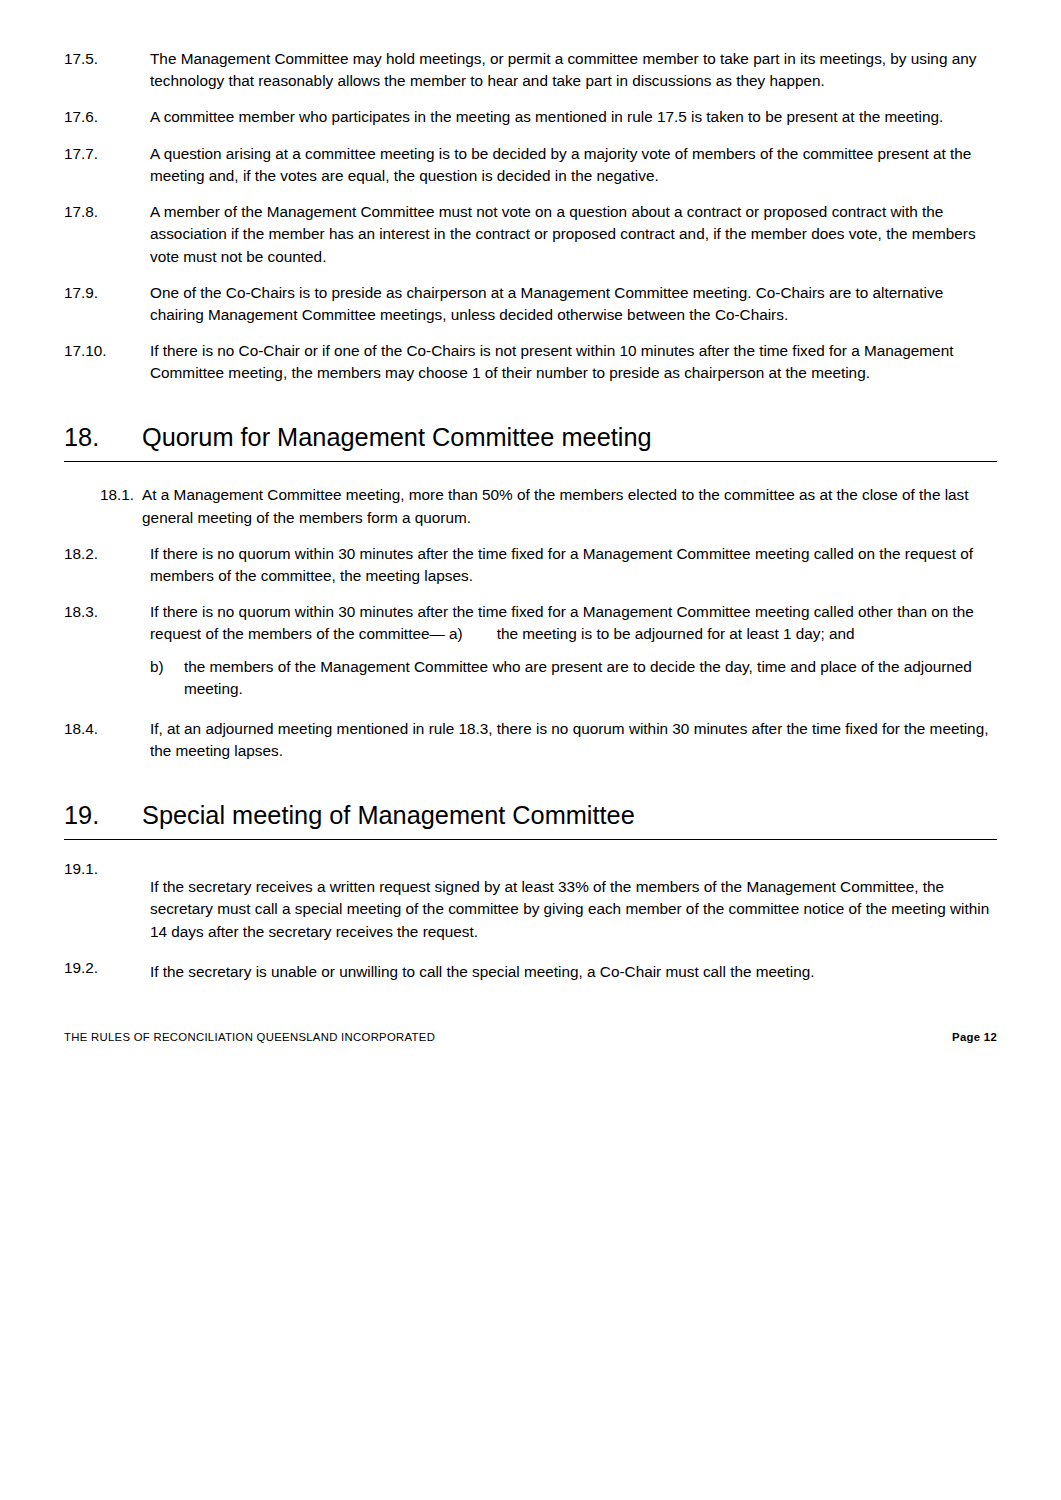17.5.
The Management Committee may hold meetings, or permit a committee member to take part in its meetings, by using any technology that reasonably allows the member to hear and take part in discussions as they happen.
17.6.
A committee member who participates in the meeting as mentioned in rule 17.5 is taken to be present at the meeting.
17.7.
A question arising at a committee meeting is to be decided by a majority vote of members of the committee present at the meeting and, if the votes are equal, the question is decided in the negative.
17.8.
A member of the Management Committee must not vote on a question about a contract or proposed contract with the association if the member has an interest in the contract or proposed contract and, if the member does vote, the members vote must not be counted.
17.9.
One of the Co-Chairs is to preside as chairperson at a Management Committee meeting. Co-Chairs are to alternative chairing Management Committee meetings, unless decided otherwise between the Co-Chairs.
17.10.
If there is no Co-Chair or if one of the Co-Chairs is not present within 10 minutes after the time fixed for a Management Committee meeting, the members may choose 1 of their number to preside as chairperson at the meeting.
18. Quorum for Management Committee meeting
18.1.
At a Management Committee meeting, more than 50% of the members elected to the committee as at the close of the last general meeting of the members form a quorum.
18.2.
If there is no quorum within 30 minutes after the time fixed for a Management Committee meeting called on the request of members of the committee, the meeting lapses.
18.3.
If there is no quorum within 30 minutes after the time fixed for a Management Committee meeting called other than on the request of the members of the committee— a) the meeting is to be adjourned for at least 1 day; and
b) the members of the Management Committee who are present are to decide the day, time and place of the adjourned meeting.
18.4.
If, at an adjourned meeting mentioned in rule 18.3, there is no quorum within 30 minutes after the time fixed for the meeting, the meeting lapses.
19. Special meeting of Management Committee
19.1.
If the secretary receives a written request signed by at least 33% of the members of the Management Committee, the secretary must call a special meeting of the committee by giving each member of the committee notice of the meeting within 14 days after the secretary receives the request.
19.2.
If the secretary is unable or unwilling to call the special meeting, a Co-Chair must call the meeting.
The Rules of Reconciliation Queensland Incorporated
Page 12